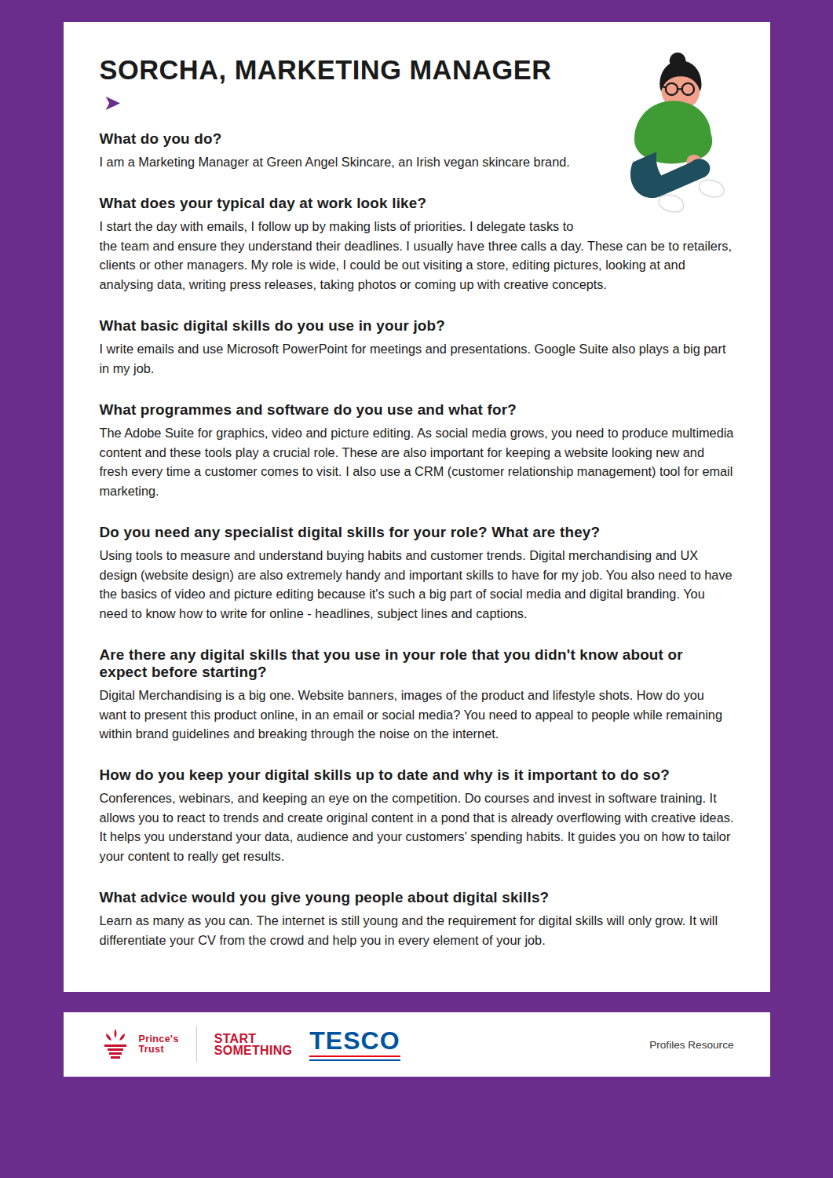Sorcha, Marketing Manager ➤
What do you do?
I am a Marketing Manager at Green Angel Skincare, an Irish vegan skincare brand.
What does your typical day at work look like?
I start the day with emails, I follow up by making lists of priorities. I delegate tasks to the team and ensure they understand their deadlines. I usually have three calls a day. These can be to retailers, clients or other managers. My role is wide, I could be out visiting a store, editing pictures, looking at and analysing data, writing press releases, taking photos or coming up with creative concepts.
What basic digital skills do you use in your job?
I write emails and use Microsoft PowerPoint for meetings and presentations. Google Suite also plays a big part in my job.
What programmes and software do you use and what for?
The Adobe Suite for graphics, video and picture editing. As social media grows, you need to produce multimedia content and these tools play a crucial role. These are also important for keeping a website looking new and fresh every time a customer comes to visit. I also use a CRM (customer relationship management) tool for email marketing.
Do you need any specialist digital skills for your role? What are they?
Using tools to measure and understand buying habits and customer trends. Digital merchandising and UX design (website design) are also extremely handy and important skills to have for my job. You also need to have the basics of video and picture editing because it's such a big part of social media and digital branding. You need to know how to write for online - headlines, subject lines and captions.
Are there any digital skills that you use in your role that you didn't know about or expect before starting?
Digital Merchandising is a big one. Website banners, images of the product and lifestyle shots. How do you want to present this product online, in an email or social media? You need to appeal to people while remaining within brand guidelines and breaking through the noise on the internet.
How do you keep your digital skills up to date and why is it important to do so?
Conferences, webinars, and keeping an eye on the competition. Do courses and invest in software training. It allows you to react to trends and create original content in a pond that is already overflowing with creative ideas. It helps you understand your data, audience and your customers' spending habits. It guides you on how to tailor your content to really get results.
What advice would you give young people about digital skills?
Learn as many as you can. The internet is still young and the requirement for digital skills will only grow. It will differentiate your CV from the crowd and help you in every element of your job.
Prince's
Trust
Start
Something
TESCO
Profiles Resource